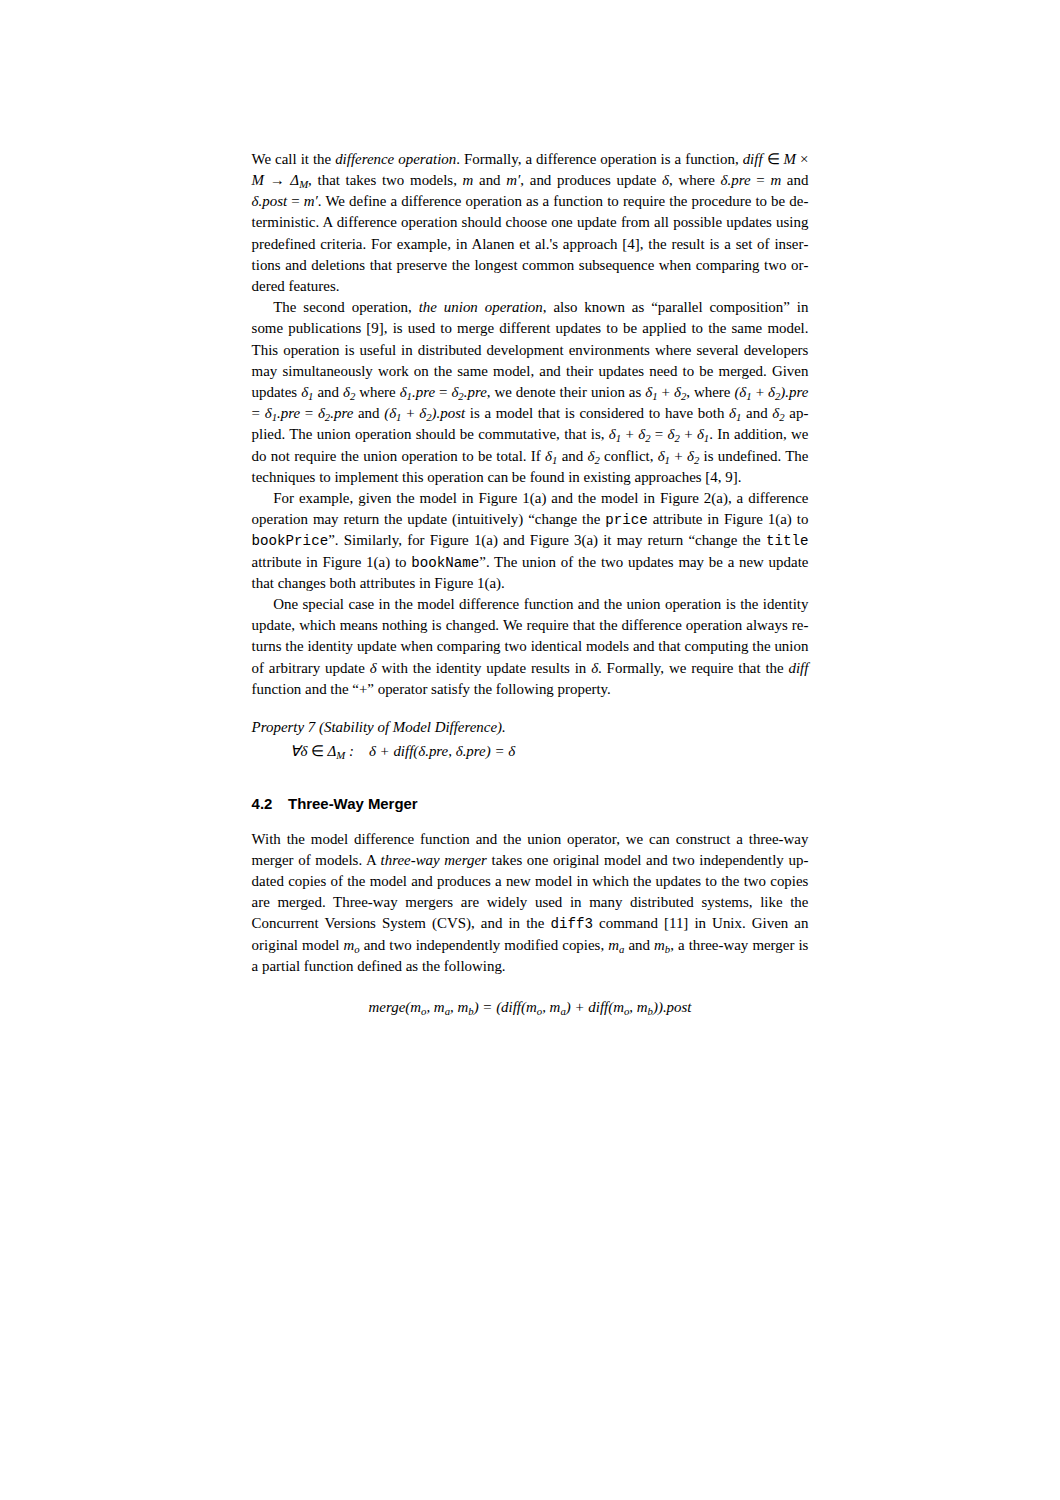We call it the difference operation. Formally, a difference operation is a function, diff ∈ M × M → ΔM, that takes two models, m and m′, and produces update δ, where δ.pre = m and δ.post = m′. We define a difference operation as a function to require the procedure to be deterministic. A difference operation should choose one update from all possible updates using predefined criteria. For example, in Alanen et al.'s approach [4], the result is a set of insertions and deletions that preserve the longest common subsequence when comparing two ordered features.
The second operation, the union operation, also known as “parallel composition” in some publications [9], is used to merge different updates to be applied to the same model. This operation is useful in distributed development environments where several developers may simultaneously work on the same model, and their updates need to be merged. Given updates δ1 and δ2 where δ1.pre = δ2.pre, we denote their union as δ1 + δ2, where (δ1 + δ2).pre = δ1.pre = δ2.pre and (δ1 + δ2).post is a model that is considered to have both δ1 and δ2 applied. The union operation should be commutative, that is, δ1 + δ2 = δ2 + δ1. In addition, we do not require the union operation to be total. If δ1 and δ2 conflict, δ1 + δ2 is undefined. The techniques to implement this operation can be found in existing approaches [4, 9].
For example, given the model in Figure 1(a) and the model in Figure 2(a), a difference operation may return the update (intuitively) “change the price attribute in Figure 1(a) to bookPrice”. Similarly, for Figure 1(a) and Figure 3(a) it may return “change the title attribute in Figure 1(a) to bookName”. The union of the two updates may be a new update that changes both attributes in Figure 1(a).
One special case in the model difference function and the union operation is the identity update, which means nothing is changed. We require that the difference operation always returns the identity update when comparing two identical models and that computing the union of arbitrary update δ with the identity update results in δ. Formally, we require that the diff function and the “+” operator satisfy the following property.
Property 7 (Stability of Model Difference).
∀δ ∈ ΔM : δ + diff(δ.pre, δ.pre) = δ
4.2 Three-Way Merger
With the model difference function and the union operator, we can construct a three-way merger of models. A three-way merger takes one original model and two independently updated copies of the model and produces a new model in which the updates to the two copies are merged. Three-way mergers are widely used in many distributed systems, like the Concurrent Versions System (CVS), and in the diff3 command [11] in Unix. Given an original model mo and two independently modified copies, ma and mb, a three-way merger is a partial function defined as the following.
merge(mo, ma, mb) = (diff(mo, ma) + diff(mo, mb)).post